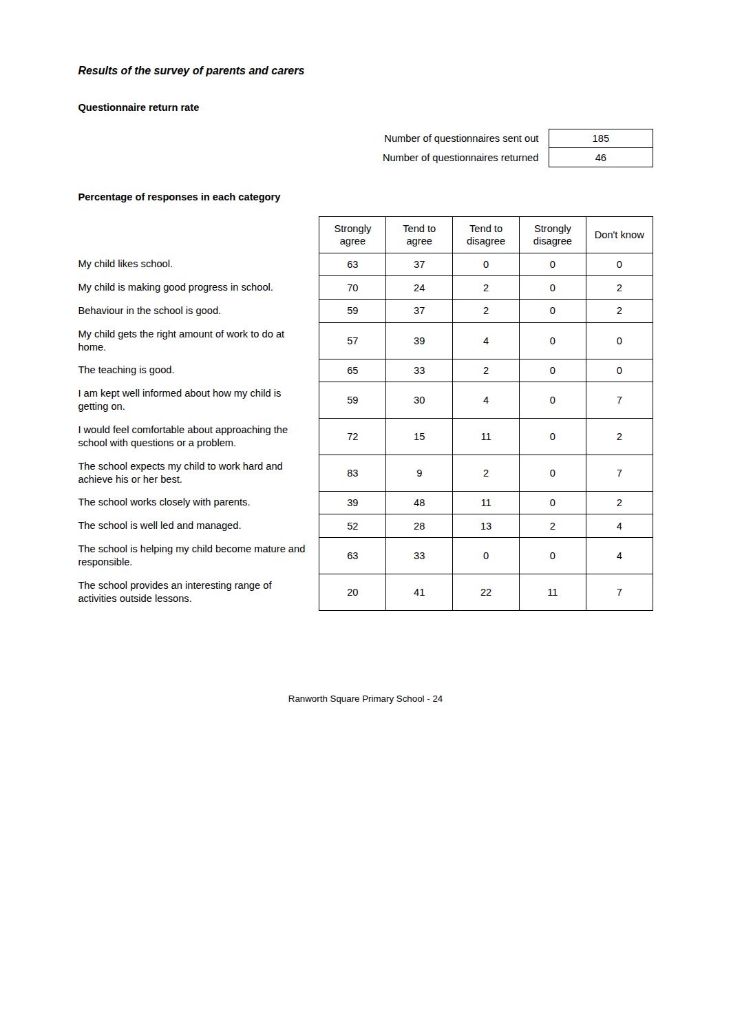Results of the survey of parents and carers
Questionnaire return rate
| Number of questionnaires sent out | 185 |
| Number of questionnaires returned | 46 |
Percentage of responses in each category
| | Strongly agree | Tend to agree | Tend to disagree | Strongly disagree | Don't know |
| --- | --- | --- | --- | --- | --- |
| My child likes school. | 63 | 37 | 0 | 0 | 0 |
| My child is making good progress in school. | 70 | 24 | 2 | 0 | 2 |
| Behaviour in the school is good. | 59 | 37 | 2 | 0 | 2 |
| My child gets the right amount of work to do at home. | 57 | 39 | 4 | 0 | 0 |
| The teaching is good. | 65 | 33 | 2 | 0 | 0 |
| I am kept well informed about how my child is getting on. | 59 | 30 | 4 | 0 | 7 |
| I would feel comfortable about approaching the school with questions or a problem. | 72 | 15 | 11 | 0 | 2 |
| The school expects my child to work hard and achieve his or her best. | 83 | 9 | 2 | 0 | 7 |
| The school works closely with parents. | 39 | 48 | 11 | 0 | 2 |
| The school is well led and managed. | 52 | 28 | 13 | 2 | 4 |
| The school is helping my child become mature and responsible. | 63 | 33 | 0 | 0 | 4 |
| The school provides an interesting range of activities outside lessons. | 20 | 41 | 22 | 11 | 7 |
Ranworth Square Primary School - 24